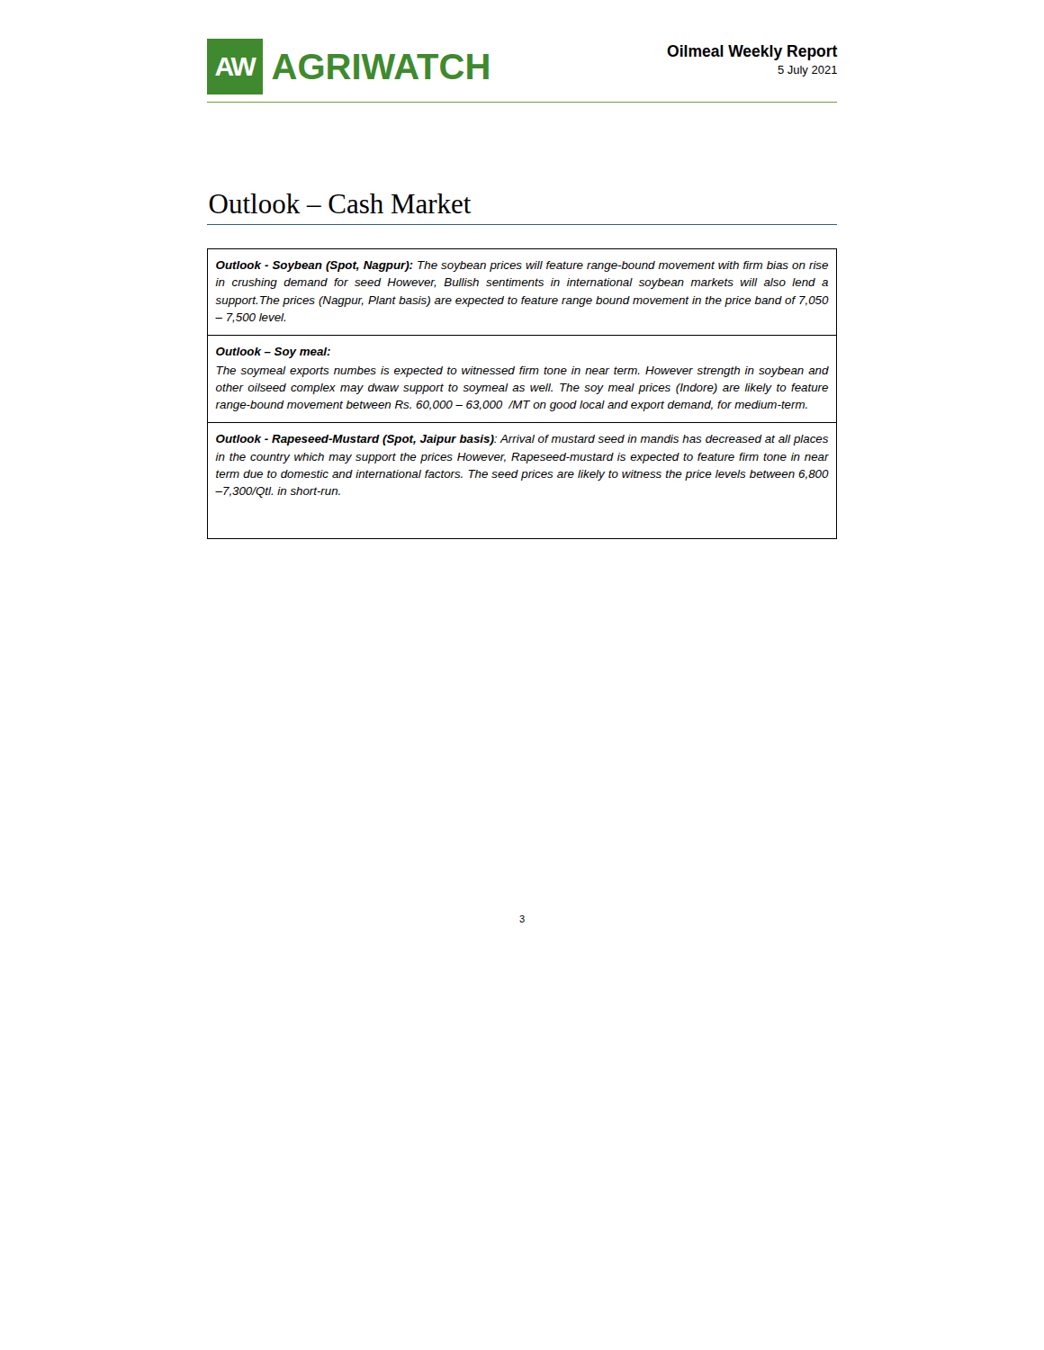AW
AGRIWATCH
Oilmeal Weekly Report
5 July 2021
Outlook – Cash Market
| Outlook - Soybean (Spot, Nagpur): The soybean prices will feature range-bound movement with firm bias on rise in crushing demand for seed However, Bullish sentiments in international soybean markets will also lend a support.The prices (Nagpur, Plant basis) are expected to feature range bound movement in the price band of 7,050 – 7,500 level. |
| Outlook – Soy meal: The soymeal exports numbes is expected to witnessed firm tone in near term. However strength in soybean and other oilseed complex may dwaw support to soymeal as well. The soy meal prices (Indore) are likely to feature range-bound movement between Rs. 60,000 – 63,000 /MT on good local and export demand, for medium-term. |
| Outlook - Rapeseed-Mustard (Spot, Jaipur basis) : Arrival of mustard seed in mandis has decreased at all places in the country which may support the prices However, Rapeseed-mustard is expected to feature firm tone in near term due to domestic and international factors. The seed prices are likely to witness the price levels between 6,800 –7,300/Qtl. in short-run. |
3